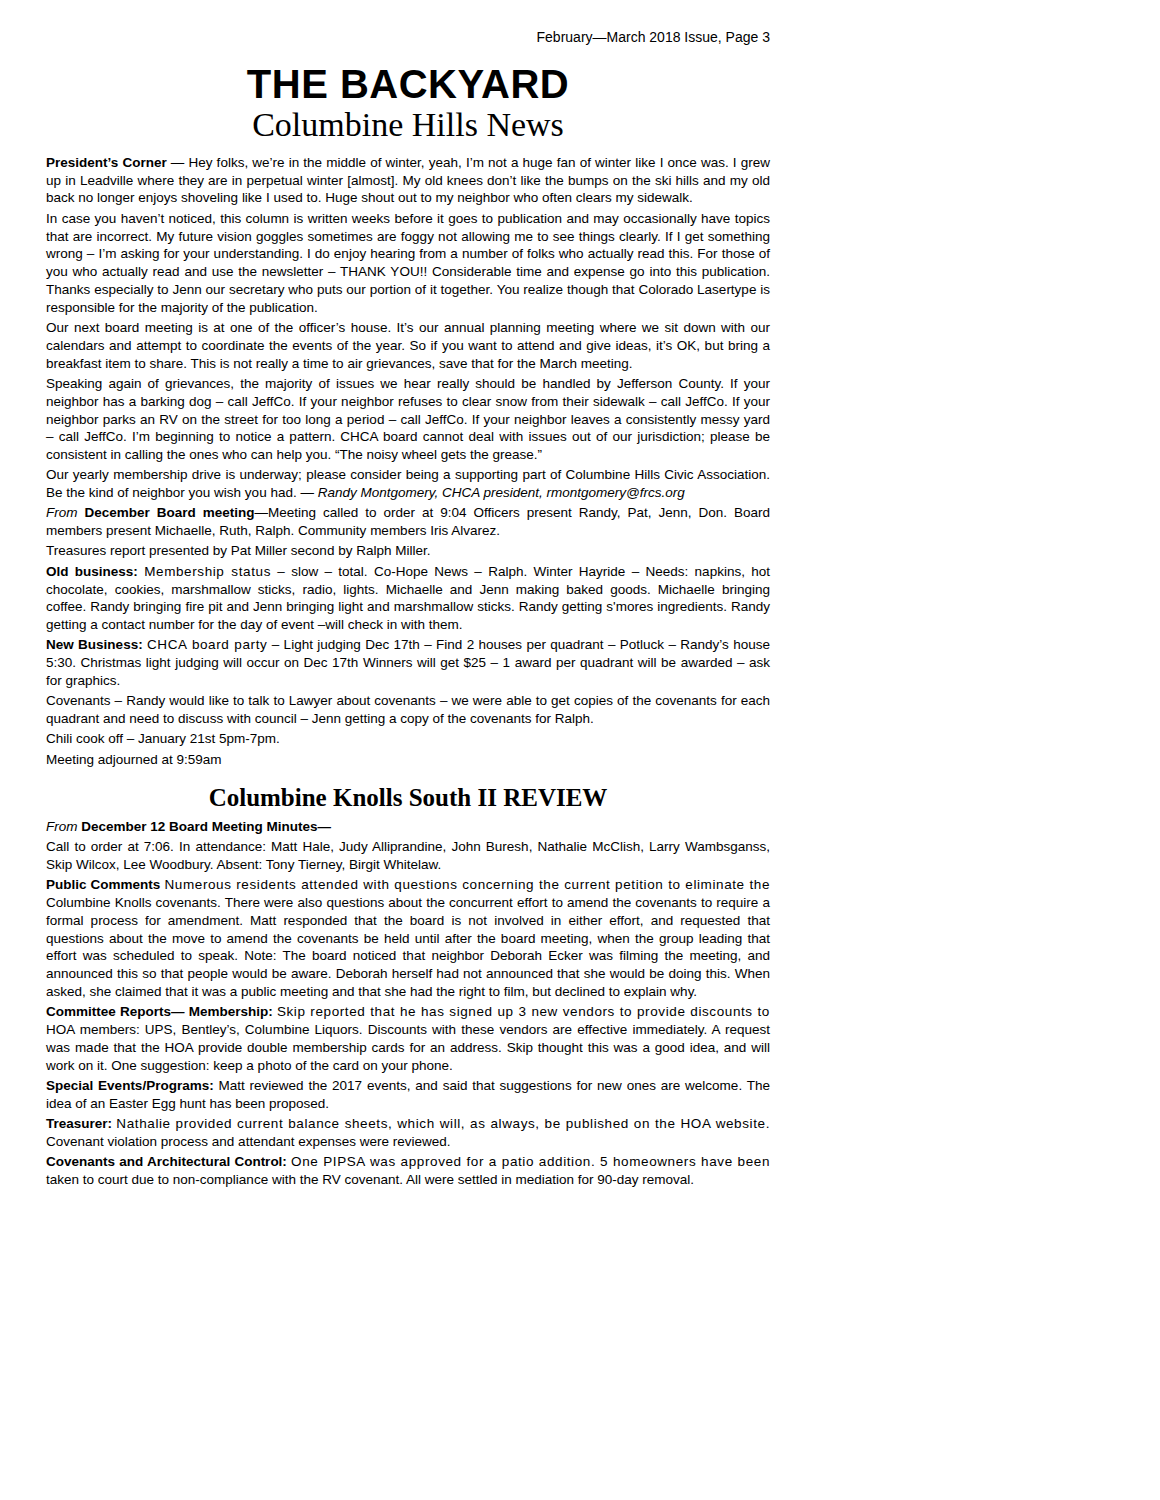February—March 2018 Issue, Page 3
THE BACKYARD
Columbine Hills News
President’s Corner — Hey folks, we’re in the middle of winter, yeah, I’m not a huge fan of winter like I once was. I grew up in Leadville where they are in perpetual winter [almost]. My old knees don’t like the bumps on the ski hills and my old back no longer enjoys shoveling like I used to. Huge shout out to my neighbor who often clears my sidewalk.
In case you haven’t noticed, this column is written weeks before it goes to publication and may occasionally have topics that are incorrect. My future vision goggles sometimes are foggy not allowing me to see things clearly. If I get something wrong – I’m asking for your understanding. I do enjoy hearing from a number of folks who actually read this. For those of you who actually read and use the newsletter – THANK YOU!! Considerable time and expense go into this publication. Thanks especially to Jenn our secretary who puts our portion of it together. You realize though that Colorado Lasertype is responsible for the majority of the publication.
Our next board meeting is at one of the officer’s house. It’s our annual planning meeting where we sit down with our calendars and attempt to coordinate the events of the year. So if you want to attend and give ideas, it’s OK, but bring a breakfast item to share. This is not really a time to air grievances, save that for the March meeting.
Speaking again of grievances, the majority of issues we hear really should be handled by Jefferson County. If your neighbor has a barking dog – call JeffCo. If your neighbor refuses to clear snow from their sidewalk – call JeffCo. If your neighbor parks an RV on the street for too long a period – call JeffCo. If your neighbor leaves a consistently messy yard – call JeffCo. I’m beginning to notice a pattern. CHCA board cannot deal with issues out of our jurisdiction; please be consistent in calling the ones who can help you. “The noisy wheel gets the grease.”
Our yearly membership drive is underway; please consider being a supporting part of Columbine Hills Civic Association. Be the kind of neighbor you wish you had. — Randy Montgomery, CHCA president, rmontgomery@frcs.org
From December Board meeting—Meeting called to order at 9:04 Officers present Randy, Pat, Jenn, Don. Board members present Michaelle, Ruth, Ralph. Community members Iris Alvarez.
Treasures report presented by Pat Miller second by Ralph Miller.
Old business: Membership status – slow – total. Co-Hope News – Ralph. Winter Hayride – Needs: napkins, hot chocolate, cookies, marshmallow sticks, radio, lights. Michaelle and Jenn making baked goods. Michaelle bringing coffee. Randy bringing fire pit and Jenn bringing light and marshmallow sticks. Randy getting s'mores ingredients. Randy getting a contact number for the day of event –will check in with them.
New Business: CHCA board party – Light judging Dec 17th – Find 2 houses per quadrant – Potluck – Randy’s house 5:30. Christmas light judging will occur on Dec 17th Winners will get $25 – 1 award per quadrant will be awarded – ask for graphics.
Covenants – Randy would like to talk to Lawyer about covenants – we were able to get copies of the covenants for each quadrant and need to discuss with council – Jenn getting a copy of the covenants for Ralph.
Chili cook off – January 21st 5pm-7pm.
Meeting adjourned at 9:59am
Columbine Knolls South II REVIEW
From December 12 Board Meeting Minutes—
Call to order at 7:06. In attendance: Matt Hale, Judy Alliprandine, John Buresh, Nathalie McClish, Larry Wambsganss, Skip Wilcox, Lee Woodbury. Absent: Tony Tierney, Birgit Whitelaw.
Public Comments Numerous residents attended with questions concerning the current petition to eliminate the Columbine Knolls covenants. There were also questions about the concurrent effort to amend the covenants to require a formal process for amendment. Matt responded that the board is not involved in either effort, and requested that questions about the move to amend the covenants be held until after the board meeting, when the group leading that effort was scheduled to speak. Note: The board noticed that neighbor Deborah Ecker was filming the meeting, and announced this so that people would be aware. Deborah herself had not announced that she would be doing this. When asked, she claimed that it was a public meeting and that she had the right to film, but declined to explain why.
Committee Reports— Membership: Skip reported that he has signed up 3 new vendors to provide discounts to HOA members: UPS, Bentley’s, Columbine Liquors. Discounts with these vendors are effective immediately. A request was made that the HOA provide double membership cards for an address. Skip thought this was a good idea, and will work on it. One suggestion: keep a photo of the card on your phone.
Special Events/Programs: Matt reviewed the 2017 events, and said that suggestions for new ones are welcome. The idea of an Easter Egg hunt has been proposed.
Treasurer: Nathalie provided current balance sheets, which will, as always, be published on the HOA website. Covenant violation process and attendant expenses were reviewed.
Covenants and Architectural Control: One PIPSA was approved for a patio addition. 5 homeowners have been taken to court due to non-compliance with the RV covenant. All were settled in mediation for 90-day removal.